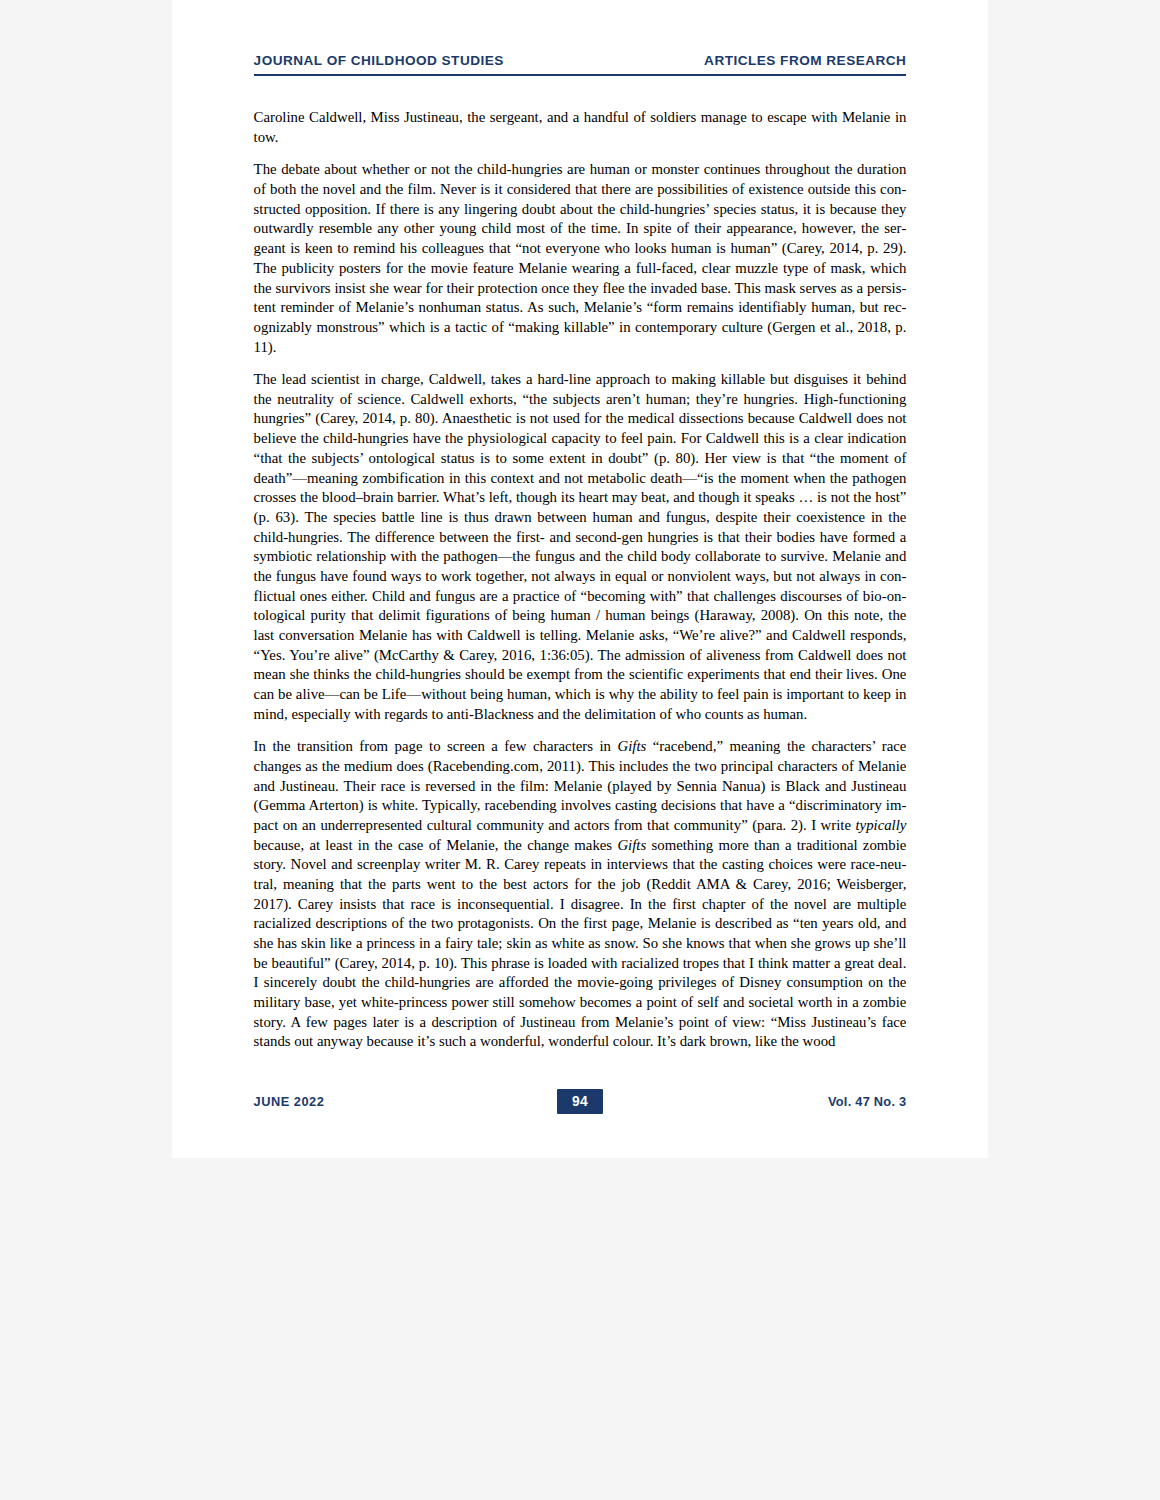Journal of Childhood Studies
Articles from Research
Caroline Caldwell, Miss Justineau, the sergeant, and a handful of soldiers manage to escape with Melanie in tow.
The debate about whether or not the child-hungries are human or monster continues throughout the duration of both the novel and the film. Never is it considered that there are possibilities of existence outside this constructed opposition. If there is any lingering doubt about the child-hungries’ species status, it is because they outwardly resemble any other young child most of the time. In spite of their appearance, however, the sergeant is keen to remind his colleagues that “not everyone who looks human is human” (Carey, 2014, p. 29). The publicity posters for the movie feature Melanie wearing a full-faced, clear muzzle type of mask, which the survivors insist she wear for their protection once they flee the invaded base. This mask serves as a persistent reminder of Melanie’s nonhuman status. As such, Melanie’s “form remains identifiably human, but recognizably monstrous” which is a tactic of “making killable” in contemporary culture (Gergen et al., 2018, p. 11).
The lead scientist in charge, Caldwell, takes a hard-line approach to making killable but disguises it behind the neutrality of science. Caldwell exhorts, “the subjects aren’t human; they’re hungries. High-functioning hungries” (Carey, 2014, p. 80). Anaesthetic is not used for the medical dissections because Caldwell does not believe the child-hungries have the physiological capacity to feel pain. For Caldwell this is a clear indication “that the subjects’ ontological status is to some extent in doubt” (p. 80). Her view is that “the moment of death”—meaning zombification in this context and not metabolic death—“is the moment when the pathogen crosses the blood–brain barrier. What’s left, though its heart may beat, and though it speaks … is not the host” (p. 63). The species battle line is thus drawn between human and fungus, despite their coexistence in the child-hungries. The difference between the first- and second-gen hungries is that their bodies have formed a symbiotic relationship with the pathogen—the fungus and the child body collaborate to survive. Melanie and the fungus have found ways to work together, not always in equal or nonviolent ways, but not always in conflictual ones either. Child and fungus are a practice of “becoming with” that challenges discourses of bio-ontological purity that delimit figurations of being human / human beings (Haraway, 2008). On this note, the last conversation Melanie has with Caldwell is telling. Melanie asks, “We’re alive?” and Caldwell responds, “Yes. You’re alive” (McCarthy & Carey, 2016, 1:36:05). The admission of aliveness from Caldwell does not mean she thinks the child-hungries should be exempt from the scientific experiments that end their lives. One can be alive—can be Life—without being human, which is why the ability to feel pain is important to keep in mind, especially with regards to anti-Blackness and the delimitation of who counts as human.
In the transition from page to screen a few characters in Gifts “racebend,” meaning the characters’ race changes as the medium does (Racebending.com, 2011). This includes the two principal characters of Melanie and Justineau. Their race is reversed in the film: Melanie (played by Sennia Nanua) is Black and Justineau (Gemma Arterton) is white. Typically, racebending involves casting decisions that have a “discriminatory impact on an underrepresented cultural community and actors from that community” (para. 2). I write typically because, at least in the case of Melanie, the change makes Gifts something more than a traditional zombie story. Novel and screenplay writer M. R. Carey repeats in interviews that the casting choices were race-neutral, meaning that the parts went to the best actors for the job (Reddit AMA & Carey, 2016; Weisberger, 2017). Carey insists that race is inconsequential. I disagree. In the first chapter of the novel are multiple racialized descriptions of the two protagonists. On the first page, Melanie is described as “ten years old, and she has skin like a princess in a fairy tale; skin as white as snow. So she knows that when she grows up she’ll be beautiful” (Carey, 2014, p. 10). This phrase is loaded with racialized tropes that I think matter a great deal. I sincerely doubt the child-hungries are afforded the movie-going privileges of Disney consumption on the military base, yet white-princess power still somehow becomes a point of self and societal worth in a zombie story. A few pages later is a description of Justineau from Melanie’s point of view: “Miss Justineau’s face stands out anyway because it’s such a wonderful, wonderful colour. It’s dark brown, like the wood
June 2022
94
Vol. 47 No. 3